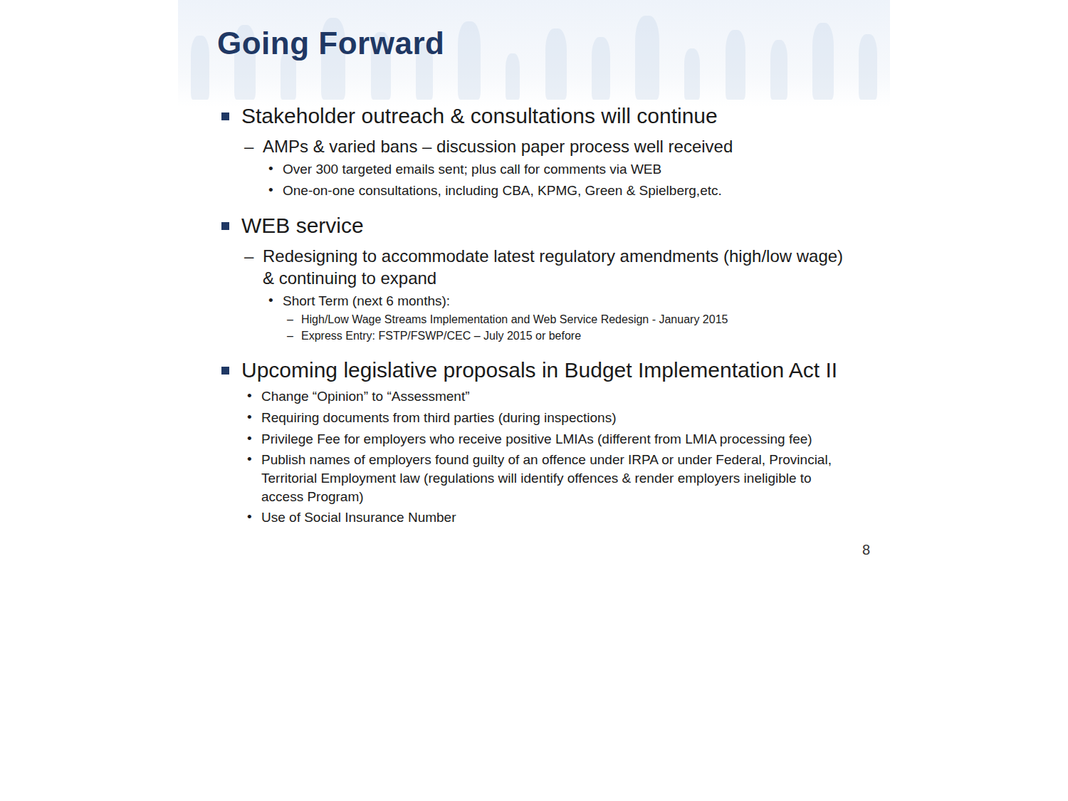Going Forward
Stakeholder outreach & consultations will continue
AMPs & varied bans – discussion paper process well received
Over 300 targeted emails sent; plus call for comments via WEB
One-on-one consultations, including CBA, KPMG, Green & Spielberg,etc.
WEB service
Redesigning to accommodate latest regulatory amendments (high/low wage) & continuing to expand
Short Term (next 6 months):
High/Low Wage Streams Implementation and Web Service Redesign - January 2015
Express Entry: FSTP/FSWP/CEC – July 2015 or before
Upcoming legislative proposals in Budget Implementation Act II
Change “Opinion” to “Assessment”
Requiring documents from third parties (during inspections)
Privilege Fee for employers who receive positive LMIAs (different from LMIA processing fee)
Publish names of employers found guilty of an offence under IRPA or under Federal, Provincial, Territorial Employment law (regulations will identify offences & render employers ineligible to access Program)
Use of Social Insurance Number
8